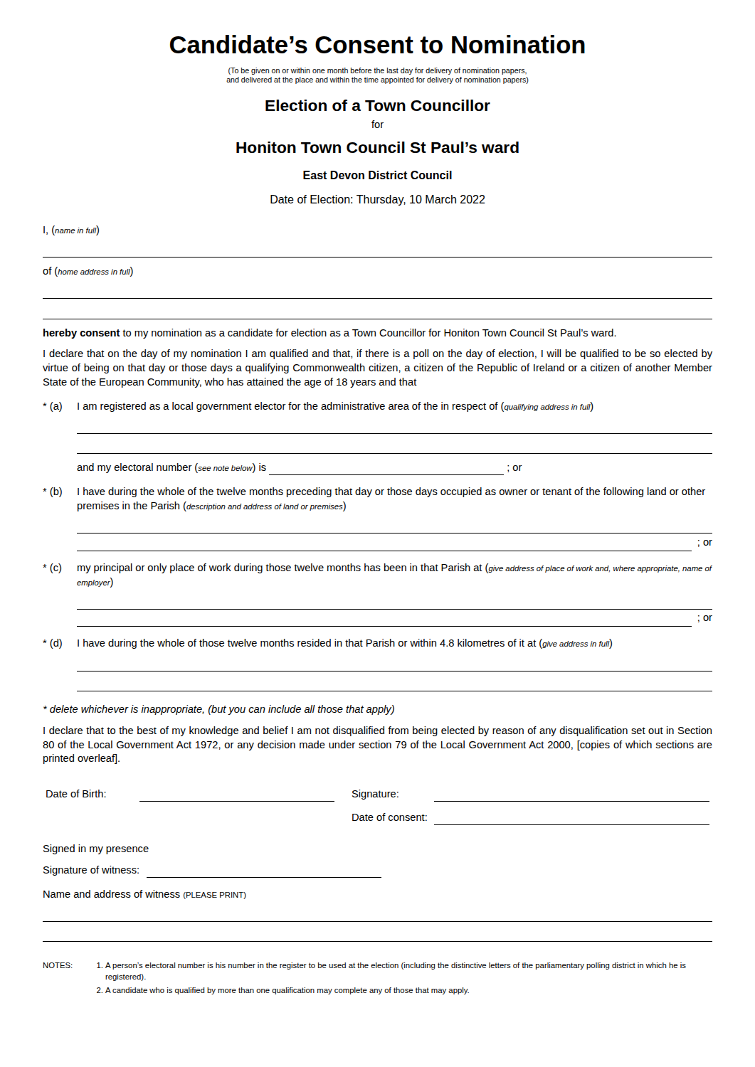Candidate’s Consent to Nomination
(To be given on or within one month before the last day for delivery of nomination papers,
and delivered at the place and within the time appointed for delivery of nomination papers)
Election of a Town Councillor
for
Honiton Town Council St Paul’s ward
East Devon District Council
Date of Election: Thursday, 10 March 2022
I, (name in full)
of (home address in full)
hereby consent to my nomination as a candidate for election as a Town Councillor for Honiton Town Council St Paul’s ward.
I declare that on the day of my nomination I am qualified and that, if there is a poll on the day of election, I will be qualified to be so elected by virtue of being on that day or those days a qualifying Commonwealth citizen, a citizen of the Republic of Ireland or a citizen of another Member State of the European Community, who has attained the age of 18 years and that
* (a)
I am registered as a local government elector for the administrative area of the in respect of (qualifying address in full)
and my electoral number (see note below) is ; or
* (b)
I have during the whole of the twelve months preceding that day or those days occupied as owner or tenant of the following land or other premises in the Parish (description and address of land or premises)
; or
* (c)
my principal or only place of work during those twelve months has been in that Parish at (give address of place of work and, where appropriate, name of employer)
; or
* (d)
I have during the whole of those twelve months resided in that Parish or within 4.8 kilometres of it at (give address in full)
* delete whichever is inappropriate, (but you can include all those that apply)
I declare that to the best of my knowledge and belief I am not disqualified from being elected by reason of any disqualification set out in Section 80 of the Local Government Act 1972, or any decision made under section 79 of the Local Government Act 2000, [copies of which sections are printed overleaf].
| Date of Birth: | | Signature: | |
| | | Date of consent: | |
Signed in my presence
Signature of witness:
Name and address of witness (PLEASE PRINT)
NOTES:
A person’s electoral number is his number in the register to be used at the election (including the distinctive letters of the parliamentary polling district in which he is registered).
A candidate who is qualified by more than one qualification may complete any of those that may apply.